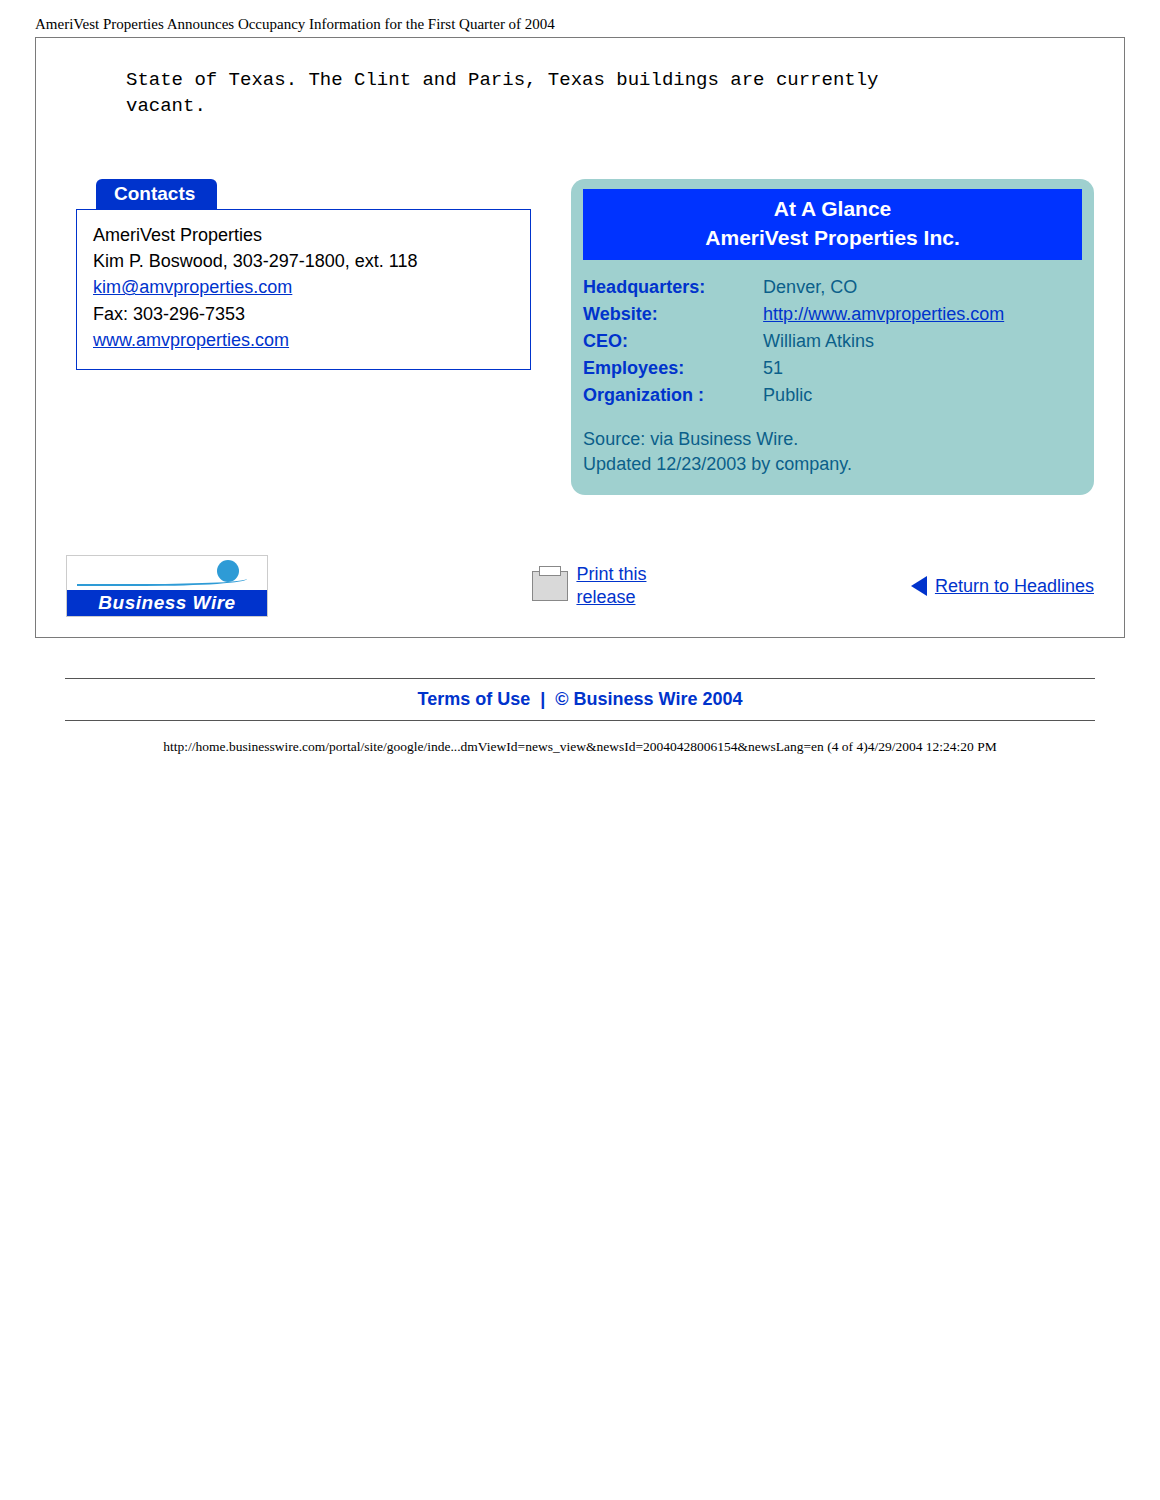AmeriVest Properties Announces Occupancy Information for the First Quarter of 2004
State of Texas. The Clint and Paris, Texas buildings are currently vacant.
Contacts
AmeriVest Properties
Kim P. Boswood, 303-297-1800, ext. 118
kim@amvproperties.com
Fax: 303-296-7353
www.amvproperties.com
At A Glance
AmeriVest Properties Inc.
| Headquarters: | Denver, CO |
| Website: | http://www.amvproperties.com |
| CEO: | William Atkins |
| Employees: | 51 |
| Organization : | Public |
Source: via Business Wire.
Updated 12/23/2003 by company.
Business Wire
Print this
release
Return to Headlines
Terms of Use|© Business Wire 2004
http://home.businesswire.com/portal/site/google/inde...dmViewId=news_view&newsId=20040428006154&newsLang=en (4 of 4)4/29/2004 12:24:20 PM